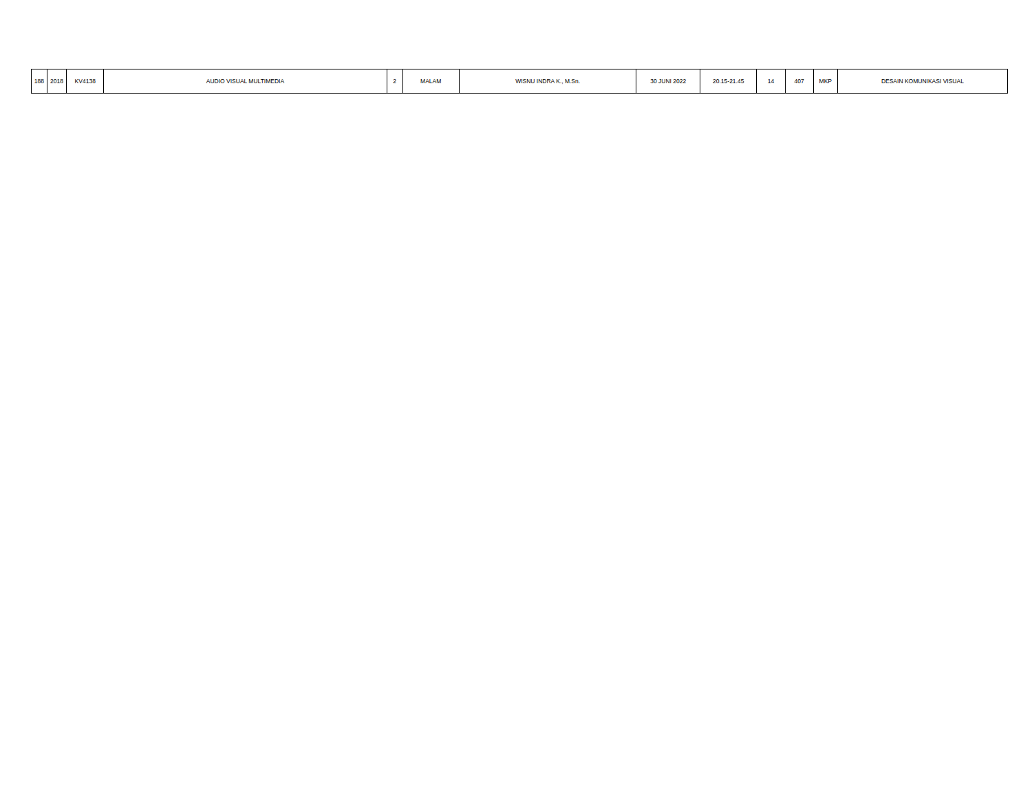| 188 | 2018 | KV4138 | AUDIO VISUAL MULTIMEDIA | 2 | MALAM | WISNU INDRA K., M.Sn. | 30 JUNI 2022 | 20.15-21.45 | 14 | 407 | MKP | DESAIN KOMUNIKASI VISUAL |